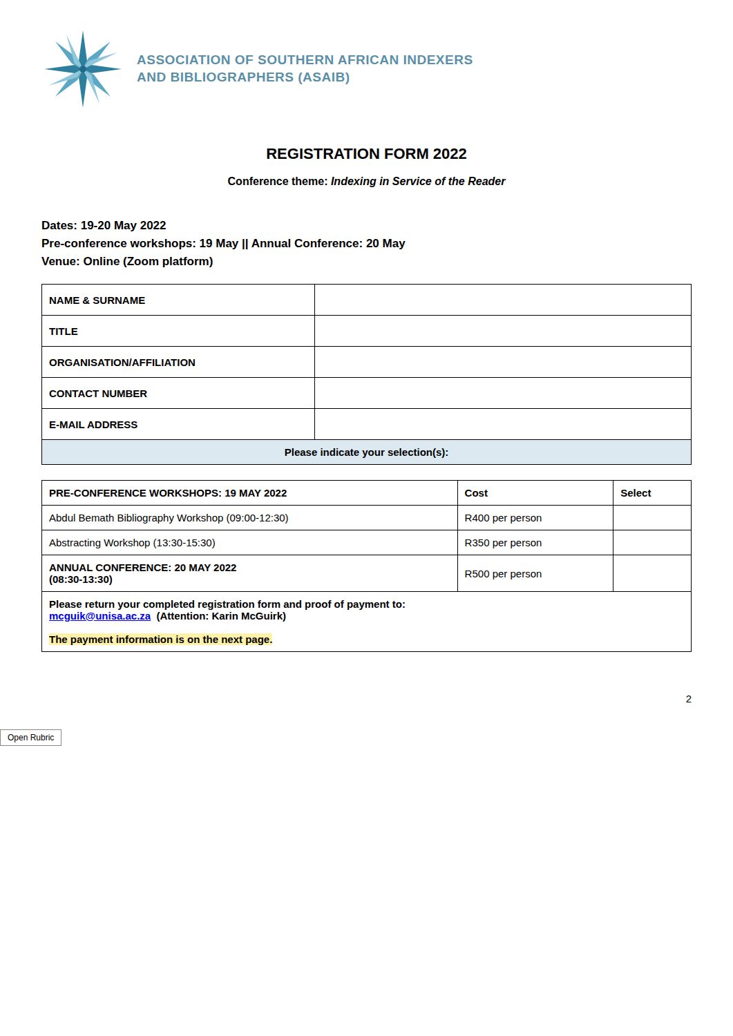ASSOCIATION OF SOUTHERN AFRICAN INDEXERS
AND BIBLIOGRAPHERS (ASAIB)
REGISTRATION FORM 2022
Conference theme: Indexing in Service of the Reader
Dates: 19-20 May 2022
Pre-conference workshops: 19 May || Annual Conference: 20 May
Venue: Online (Zoom platform)
| NAME & SURNAME | |
| TITLE | |
| ORGANISATION/AFFILIATION | |
| CONTACT NUMBER | |
| E-MAIL ADDRESS | |
| Please indicate your selection(s): |
| PRE-CONFERENCE WORKSHOPS: 19 MAY 2022 | Cost | Select |
| Abdul Bemath Bibliography Workshop (09:00-12:30) | R400 per person | |
| Abstracting Workshop (13:30-15:30) | R350 per person | |
| ANNUAL CONFERENCE: 20 MAY 2022 (08:30-13:30) | R500 per person | |
| Please return your completed registration form and proof of payment to: mcguik@unisa.ac.za (Attention: Karin McGuirk) The payment information is on the next page. |
2
Open Rubric